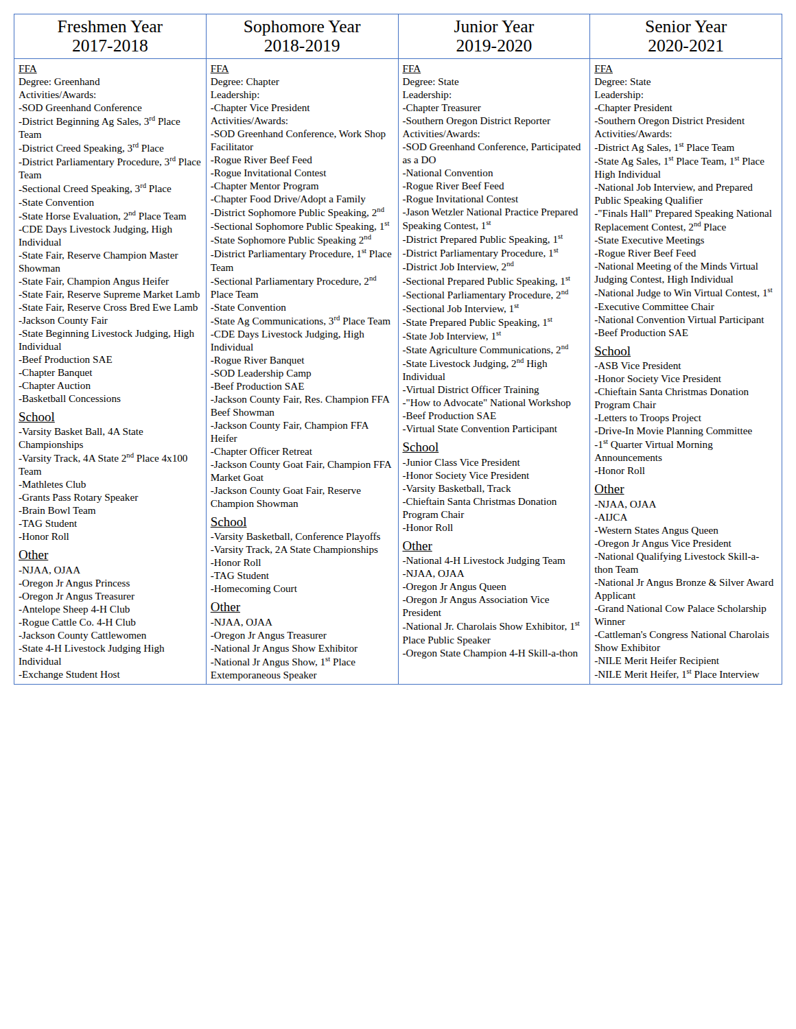| Freshmen Year 2017-2018 | Sophomore Year 2018-2019 | Junior Year 2019-2020 | Senior Year 2020-2021 |
| --- | --- | --- | --- |
| FFA Degree: Greenhand Activities/Awards: SOD Greenhand Conference District Beginning Ag Sales, 3 rd Place Team District Creed Speaking, 3 rd Place District Parliamentary Procedure, 3 rd Place Team Sectional Creed Speaking, 3 rd Place State Convention State Horse Evaluation, 2 nd Place Team CDE Days Livestock Judging, High Individual State Fair, Reserve Champion Master Showman State Fair, Champion Angus Heifer State Fair, Reserve Supreme Market Lamb State Fair, Reserve Cross Bred Ewe Lamb Jackson County Fair State Beginning Livestock Judging, High Individual Beef Production SAE Chapter Banquet Chapter Auction Basketball Concessions School Varsity Basket Ball, 4A State Championships Varsity Track, 4A State 2 nd Place 4x100 Team Mathletes Club Grants Pass Rotary Speaker Brain Bowl Team TAG Student Honor Roll Other NJAA, OJAA Oregon Jr Angus Princess Oregon Jr Angus Treasurer Antelope Sheep 4-H Club Rogue Cattle Co. 4-H Club Jackson County Cattlewomen State 4-H Livestock Judging High Individual Exchange Student Host | FFA Degree: Chapter Leadership: Chapter Vice President Activities/Awards: SOD Greenhand Conference, Work Shop Facilitator Rogue River Beef Feed Rogue Invitational Contest Chapter Mentor Program Chapter Food Drive/Adopt a Family District Sophomore Public Speaking, 2 nd Sectional Sophomore Public Speaking, 1 st State Sophomore Public Speaking 2 nd District Parliamentary Procedure, 1 st Place Team Sectional Parliamentary Procedure, 2 nd Place Team State Convention State Ag Communications, 3 rd Place Team CDE Days Livestock Judging, High Individual Rogue River Banquet SOD Leadership Camp Beef Production SAE Jackson County Fair, Res. Champion FFA Beef Showman Jackson County Fair, Champion FFA Heifer Chapter Officer Retreat Jackson County Goat Fair, Champion FFA Market Goat Jackson County Goat Fair, Reserve Champion Showman School Varsity Basketball, Conference Playoffs Varsity Track, 2A State Championships Honor Roll TAG Student Homecoming Court Other NJAA, OJAA Oregon Jr Angus Treasurer National Jr Angus Show Exhibitor National Jr Angus Show, 1 st Place Extemporaneous Speaker | FFA Degree: State Leadership: Chapter Treasurer Southern Oregon District Reporter Activities/Awards: SOD Greenhand Conference, Participated as a DO National Convention Rogue River Beef Feed Rogue Invitational Contest Jason Wetzler National Practice Prepared Speaking Contest, 1 st District Prepared Public Speaking, 1 st District Parliamentary Procedure, 1 st District Job Interview, 2 nd Sectional Prepared Public Speaking, 1 st Sectional Parliamentary Procedure, 2 nd Sectional Job Interview, 1 st State Prepared Public Speaking, 1 st State Job Interview, 1 st State Agriculture Communications, 2 nd State Livestock Judging, 2 nd High Individual Virtual District Officer Training "How to Advocate" National Workshop Beef Production SAE Virtual State Convention Participant School Junior Class Vice President Honor Society Vice President Varsity Basketball, Track Chieftain Santa Christmas Donation Program Chair Honor Roll Other National 4-H Livestock Judging Team NJAA, OJAA Oregon Jr Angus Queen Oregon Jr Angus Association Vice President National Jr. Charolais Show Exhibitor, 1 st Place Public Speaker Oregon State Champion 4-H Skill-a-thon | FFA Degree: State Leadership: Chapter President Southern Oregon District President Activities/Awards: District Ag Sales, 1 st Place Team State Ag Sales, 1 st Place Team, 1 st Place High Individual National Job Interview, and Prepared Public Speaking Qualifier "Finals Hall" Prepared Speaking National Replacement Contest, 2 nd Place State Executive Meetings Rogue River Beef Feed National Meeting of the Minds Virtual Judging Contest, High Individual National Judge to Win Virtual Contest, 1 st Executive Committee Chair National Convention Virtual Participant Beef Production SAE School ASB Vice President Honor Society Vice President Chieftain Santa Christmas Donation Program Chair Letters to Troops Project Drive-In Movie Planning Committee 1 st Quarter Virtual Morning Announcements Honor Roll Other NJAA, OJAA AIJCA Western States Angus Queen Oregon Jr Angus Vice President National Qualifying Livestock Skill-a-thon Team National Jr Angus Bronze & Silver Award Applicant Grand National Cow Palace Scholarship Winner Cattleman's Congress National Charolais Show Exhibitor NILE Merit Heifer Recipient NILE Merit Heifer, 1 st Place Interview |